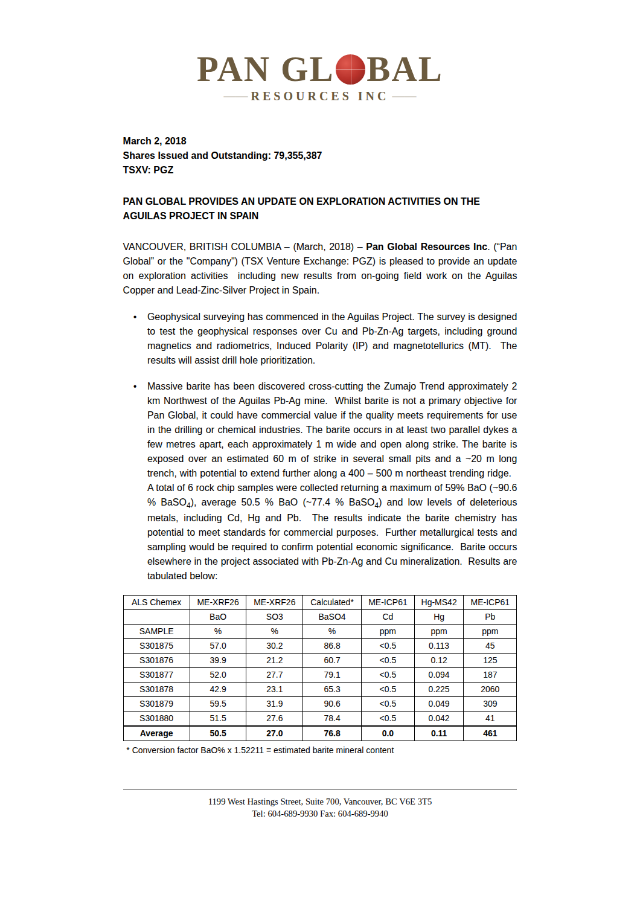PAN GL BAL
—— RESOURCES INC ——
March 2, 2018
Shares Issued and Outstanding: 79,355,387
TSXV: PGZ
PAN GLOBAL PROVIDES AN UPDATE ON EXPLORATION ACTIVITIES ON THE AGUILAS PROJECT IN SPAIN
VANCOUVER, BRITISH COLUMBIA – (March, 2018) – Pan Global Resources Inc. (“Pan Global” or the "Company") (TSX Venture Exchange: PGZ) is pleased to provide an update on exploration activities including new results from on-going field work on the Aguilas Copper and Lead-Zinc-Silver Project in Spain.
Geophysical surveying has commenced in the Aguilas Project. The survey is designed to test the geophysical responses over Cu and Pb-Zn-Ag targets, including ground magnetics and radiometrics, Induced Polarity (IP) and magnetotellurics (MT). The results will assist drill hole prioritization.
Massive barite has been discovered cross-cutting the Zumajo Trend approximately 2 km Northwest of the Aguilas Pb-Ag mine. Whilst barite is not a primary objective for Pan Global, it could have commercial value if the quality meets requirements for use in the drilling or chemical industries. The barite occurs in at least two parallel dykes a few metres apart, each approximately 1 m wide and open along strike. The barite is exposed over an estimated 60 m of strike in several small pits and a ~20 m long trench, with potential to extend further along a 400 – 500 m northeast trending ridge. A total of 6 rock chip samples were collected returning a maximum of 59% BaO (~90.6 % BaSO4), average 50.5 % BaO (~77.4 % BaSO4) and low levels of deleterious metals, including Cd, Hg and Pb. The results indicate the barite chemistry has potential to meet standards for commercial purposes. Further metallurgical tests and sampling would be required to confirm potential economic significance. Barite occurs elsewhere in the project associated with Pb-Zn-Ag and Cu mineralization. Results are tabulated below:
| ALS Chemex | ME-XRF26 | ME-XRF26 | Calculated* | ME-ICP61 | Hg-MS42 | ME-ICP61 |
| | BaO | SO3 | BaSO4 | Cd | Hg | Pb |
| SAMPLE | % | % | % | ppm | ppm | ppm |
| S301875 | 57.0 | 30.2 | 86.8 | <0.5 | 0.113 | 45 |
| S301876 | 39.9 | 21.2 | 60.7 | <0.5 | 0.12 | 125 |
| S301877 | 52.0 | 27.7 | 79.1 | <0.5 | 0.094 | 187 |
| S301878 | 42.9 | 23.1 | 65.3 | <0.5 | 0.225 | 2060 |
| S301879 | 59.5 | 31.9 | 90.6 | <0.5 | 0.049 | 309 |
| S301880 | 51.5 | 27.6 | 78.4 | <0.5 | 0.042 | 41 |
| Average | 50.5 | 27.0 | 76.8 | 0.0 | 0.11 | 461 |
* Conversion factor BaO% x 1.52211 = estimated barite mineral content
1199 West Hastings Street, Suite 700, Vancouver, BC V6E 3T5
Tel: 604-689-9930 Fax: 604-689-9940